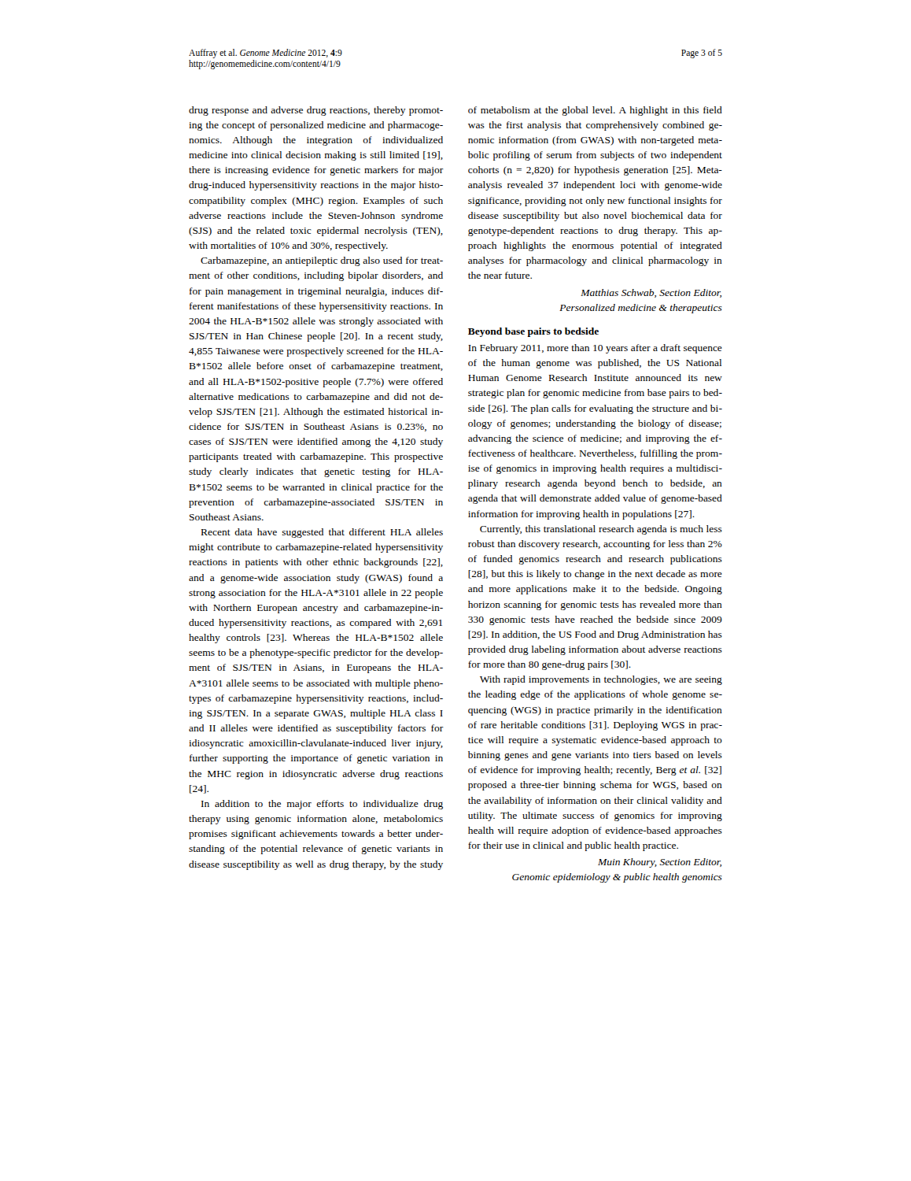Auffray et al. Genome Medicine 2012, 4:9 http://genomemedicine.com/content/4/1/9
Page 3 of 5
drug response and adverse drug reactions, thereby promoting the concept of personalized medicine and pharmacogenomics. Although the integration of individualized medicine into clinical decision making is still limited [19], there is increasing evidence for genetic markers for major drug-induced hypersensitivity reactions in the major histocompatibility complex (MHC) region. Examples of such adverse reactions include the Steven-Johnson syndrome (SJS) and the related toxic epidermal necrolysis (TEN), with mortalities of 10% and 30%, respectively.
Carbamazepine, an antiepileptic drug also used for treatment of other conditions, including bipolar disorders, and for pain management in trigeminal neuralgia, induces different manifestations of these hypersensitivity reactions. In 2004 the HLA-B*1502 allele was strongly associated with SJS/TEN in Han Chinese people [20]. In a recent study, 4,855 Taiwanese were prospectively screened for the HLA-B*1502 allele before onset of carbamazepine treatment, and all HLA-B*1502-positive people (7.7%) were offered alternative medications to carbamazepine and did not develop SJS/TEN [21]. Although the estimated historical incidence for SJS/TEN in Southeast Asians is 0.23%, no cases of SJS/TEN were identified among the 4,120 study participants treated with carbamazepine. This prospective study clearly indicates that genetic testing for HLA-B*1502 seems to be warranted in clinical practice for the prevention of carbamazepine-associated SJS/TEN in Southeast Asians.
Recent data have suggested that different HLA alleles might contribute to carbamazepine-related hypersensitivity reactions in patients with other ethnic backgrounds [22], and a genome-wide association study (GWAS) found a strong association for the HLA-A*3101 allele in 22 people with Northern European ancestry and carbamazepine-induced hypersensitivity reactions, as compared with 2,691 healthy controls [23]. Whereas the HLA-B*1502 allele seems to be a phenotype-specific predictor for the development of SJS/TEN in Asians, in Europeans the HLA-A*3101 allele seems to be associated with multiple phenotypes of carbamazepine hypersensitivity reactions, including SJS/TEN. In a separate GWAS, multiple HLA class I and II alleles were identified as susceptibility factors for idiosyncratic amoxicillin-clavulanate-induced liver injury, further supporting the importance of genetic variation in the MHC region in idiosyncratic adverse drug reactions [24].
In addition to the major efforts to individualize drug therapy using genomic information alone, metabolomics promises significant achievements towards a better understanding of the potential relevance of genetic variants in disease susceptibility as well as drug therapy, by the study of metabolism at the global level. A highlight in this field was the first analysis that comprehensively combined genomic information (from GWAS) with non-targeted metabolic profiling of serum from subjects of two independent cohorts (n = 2,820) for hypothesis generation [25]. Meta-analysis revealed 37 independent loci with genome-wide significance, providing not only new functional insights for disease susceptibility but also novel biochemical data for genotype-dependent reactions to drug therapy. This approach highlights the enormous potential of integrated analyses for pharmacology and clinical pharmacology in the near future.
Matthias Schwab, Section Editor, Personalized medicine & therapeutics
Beyond base pairs to bedside
In February 2011, more than 10 years after a draft sequence of the human genome was published, the US National Human Genome Research Institute announced its new strategic plan for genomic medicine from base pairs to bedside [26]. The plan calls for evaluating the structure and biology of genomes; understanding the biology of disease; advancing the science of medicine; and improving the effectiveness of healthcare. Nevertheless, fulfilling the promise of genomics in improving health requires a multidisciplinary research agenda beyond bench to bedside, an agenda that will demonstrate added value of genome-based information for improving health in populations [27].
Currently, this translational research agenda is much less robust than discovery research, accounting for less than 2% of funded genomics research and research publications [28], but this is likely to change in the next decade as more and more applications make it to the bedside. Ongoing horizon scanning for genomic tests has revealed more than 330 genomic tests have reached the bedside since 2009 [29]. In addition, the US Food and Drug Administration has provided drug labeling information about adverse reactions for more than 80 gene-drug pairs [30].
With rapid improvements in technologies, we are seeing the leading edge of the applications of whole genome sequencing (WGS) in practice primarily in the identification of rare heritable conditions [31]. Deploying WGS in practice will require a systematic evidence-based approach to binning genes and gene variants into tiers based on levels of evidence for improving health; recently, Berg et al. [32] proposed a three-tier binning schema for WGS, based on the availability of information on their clinical validity and utility. The ultimate success of genomics for improving health will require adoption of evidence-based approaches for their use in clinical and public health practice.
Muin Khoury, Section Editor, Genomic epidemiology & public health genomics